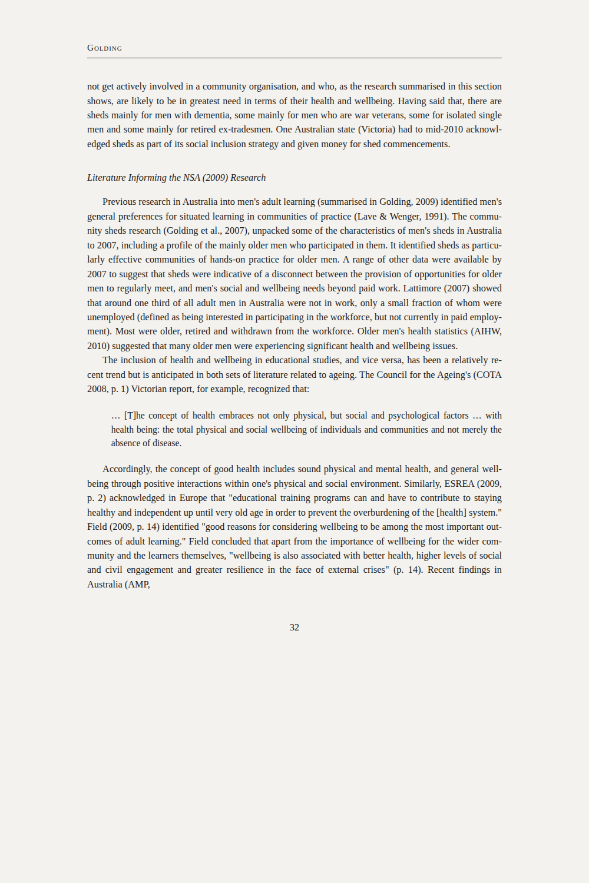Golding
not get actively involved in a community organisation, and who, as the research summarised in this section shows, are likely to be in greatest need in terms of their health and wellbeing. Having said that, there are sheds mainly for men with dementia, some mainly for men who are war veterans, some for isolated single men and some mainly for retired ex-tradesmen. One Australian state (Victoria) had to mid-2010 acknowledged sheds as part of its social inclusion strategy and given money for shed commencements.
Literature Informing the NSA (2009) Research
Previous research in Australia into men's adult learning (summarised in Golding, 2009) identified men's general preferences for situated learning in communities of practice (Lave & Wenger, 1991). The community sheds research (Golding et al., 2007), unpacked some of the characteristics of men's sheds in Australia to 2007, including a profile of the mainly older men who participated in them. It identified sheds as particularly effective communities of hands-on practice for older men. A range of other data were available by 2007 to suggest that sheds were indicative of a disconnect between the provision of opportunities for older men to regularly meet, and men's social and wellbeing needs beyond paid work. Lattimore (2007) showed that around one third of all adult men in Australia were not in work, only a small fraction of whom were unemployed (defined as being interested in participating in the workforce, but not currently in paid employment). Most were older, retired and withdrawn from the workforce. Older men's health statistics (AIHW, 2010) suggested that many older men were experiencing significant health and wellbeing issues.
The inclusion of health and wellbeing in educational studies, and vice versa, has been a relatively recent trend but is anticipated in both sets of literature related to ageing. The Council for the Ageing's (COTA 2008, p. 1) Victorian report, for example, recognized that:
… [T]he concept of health embraces not only physical, but social and psychological factors … with health being: the total physical and social wellbeing of individuals and communities and not merely the absence of disease.
Accordingly, the concept of good health includes sound physical and mental health, and general wellbeing through positive interactions within one's physical and social environment. Similarly, ESREA (2009, p. 2) acknowledged in Europe that "educational training programs can and have to contribute to staying healthy and independent up until very old age in order to prevent the overburdening of the [health] system." Field (2009, p. 14) identified "good reasons for considering wellbeing to be among the most important outcomes of adult learning." Field concluded that apart from the importance of wellbeing for the wider community and the learners themselves, "wellbeing is also associated with better health, higher levels of social and civil engagement and greater resilience in the face of external crises" (p. 14). Recent findings in Australia (AMP,
32